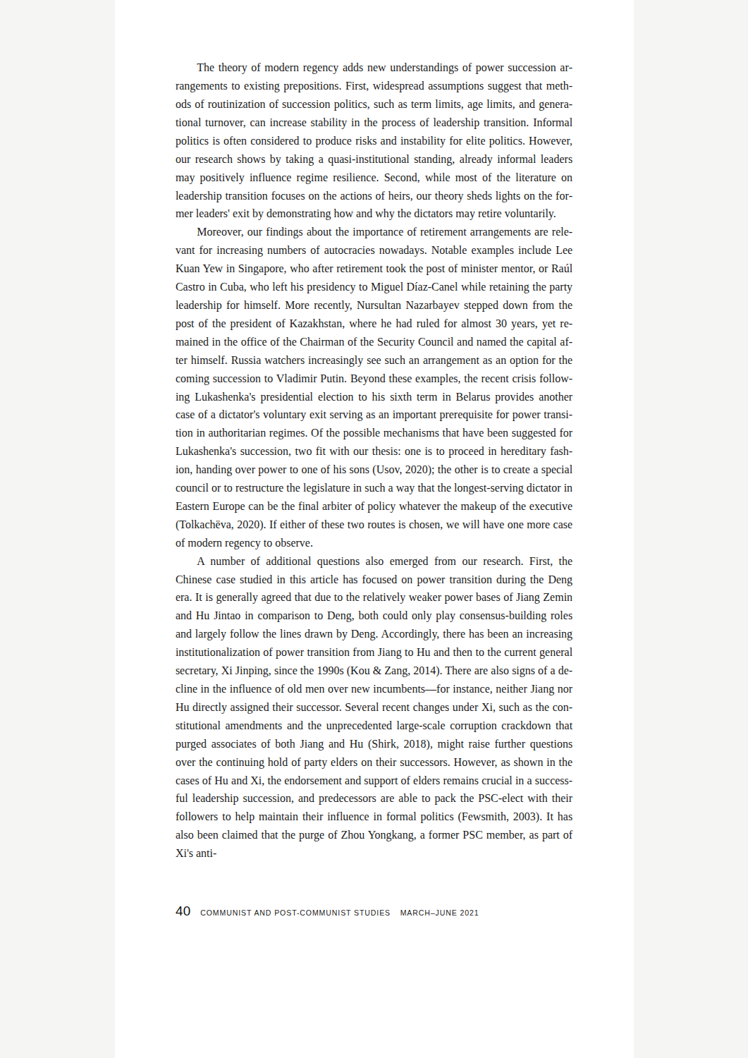The theory of modern regency adds new understandings of power succession arrangements to existing prepositions. First, widespread assumptions suggest that methods of routinization of succession politics, such as term limits, age limits, and generational turnover, can increase stability in the process of leadership transition. Informal politics is often considered to produce risks and instability for elite politics. However, our research shows by taking a quasi-institutional standing, already informal leaders may positively influence regime resilience. Second, while most of the literature on leadership transition focuses on the actions of heirs, our theory sheds lights on the former leaders' exit by demonstrating how and why the dictators may retire voluntarily.
Moreover, our findings about the importance of retirement arrangements are relevant for increasing numbers of autocracies nowadays. Notable examples include Lee Kuan Yew in Singapore, who after retirement took the post of minister mentor, or Raúl Castro in Cuba, who left his presidency to Miguel Díaz-Canel while retaining the party leadership for himself. More recently, Nursultan Nazarbayev stepped down from the post of the president of Kazakhstan, where he had ruled for almost 30 years, yet remained in the office of the Chairman of the Security Council and named the capital after himself. Russia watchers increasingly see such an arrangement as an option for the coming succession to Vladimir Putin. Beyond these examples, the recent crisis following Lukashenka's presidential election to his sixth term in Belarus provides another case of a dictator's voluntary exit serving as an important prerequisite for power transition in authoritarian regimes. Of the possible mechanisms that have been suggested for Lukashenka's succession, two fit with our thesis: one is to proceed in hereditary fashion, handing over power to one of his sons (Usov, 2020); the other is to create a special council or to restructure the legislature in such a way that the longest-serving dictator in Eastern Europe can be the final arbiter of policy whatever the makeup of the executive (Tolkachëva, 2020). If either of these two routes is chosen, we will have one more case of modern regency to observe.
A number of additional questions also emerged from our research. First, the Chinese case studied in this article has focused on power transition during the Deng era. It is generally agreed that due to the relatively weaker power bases of Jiang Zemin and Hu Jintao in comparison to Deng, both could only play consensus-building roles and largely follow the lines drawn by Deng. Accordingly, there has been an increasing institutionalization of power transition from Jiang to Hu and then to the current general secretary, Xi Jinping, since the 1990s (Kou & Zang, 2014). There are also signs of a decline in the influence of old men over new incumbents—for instance, neither Jiang nor Hu directly assigned their successor. Several recent changes under Xi, such as the constitutional amendments and the unprecedented large-scale corruption crackdown that purged associates of both Jiang and Hu (Shirk, 2018), might raise further questions over the continuing hold of party elders on their successors. However, as shown in the cases of Hu and Xi, the endorsement and support of elders remains crucial in a successful leadership succession, and predecessors are able to pack the PSC-elect with their followers to help maintain their influence in formal politics (Fewsmith, 2003). It has also been claimed that the purge of Zhou Yongkang, a former PSC member, as part of Xi's anti-
40 Communist and Post-Communist Studies March–June 2021